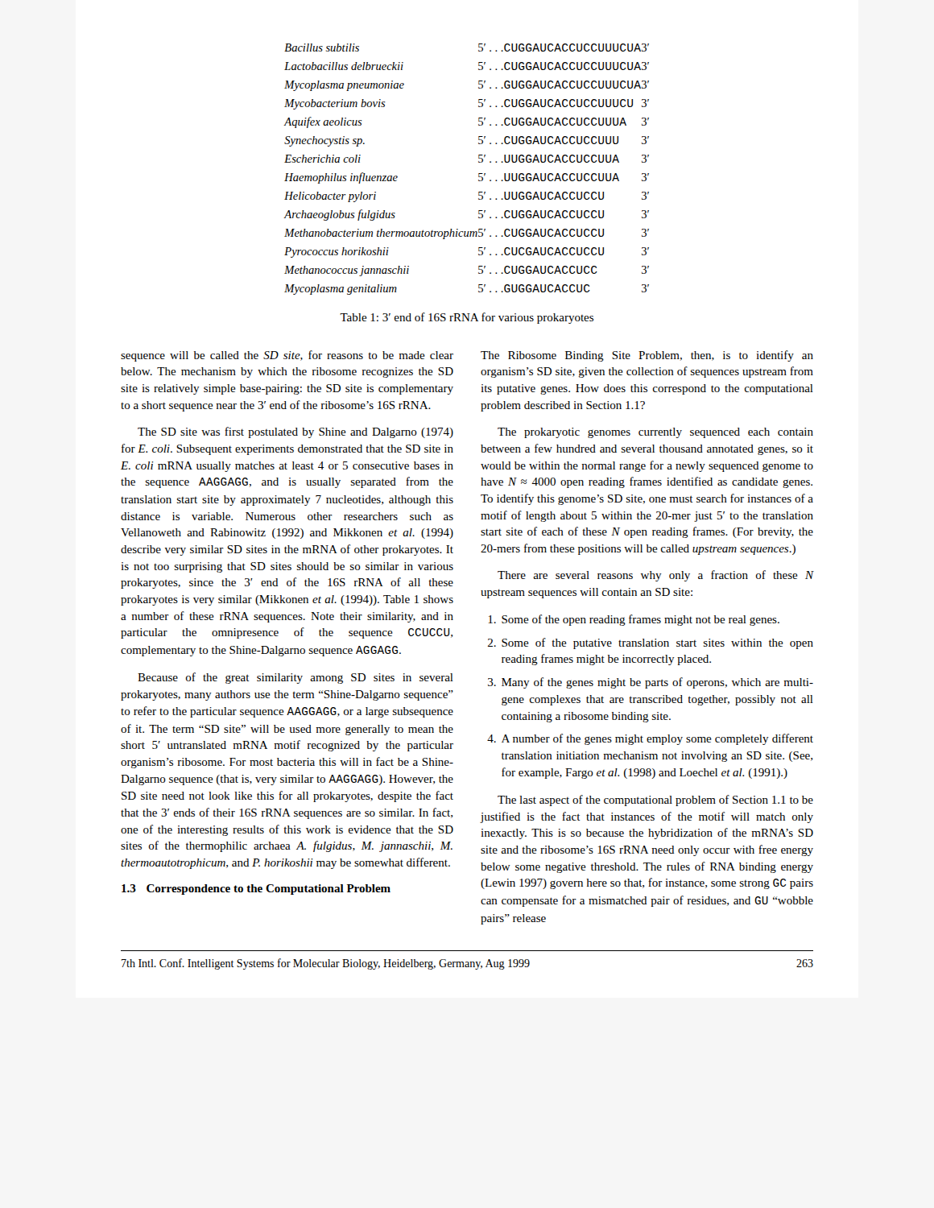| Bacillus subtilis | 5′ . . . | CUGGAUCACCUCCUUUCUA | 3′ |
| Lactobacillus delbrueckii | 5′ . . . | CUGGAUCACCUCCUUUCUA | 3′ |
| Mycoplasma pneumoniae | 5′ . . . | GUGGAUCACCUCCUUUCUA | 3′ |
| Mycobacterium bovis | 5′ . . . | CUGGAUCACCUCCUUUCU | 3′ |
| Aquifex aeolicus | 5′ . . . | CUGGAUCACCUCCUUUA | 3′ |
| Synechocystis sp. | 5′ . . . | CUGGAUCACCUCCUUU | 3′ |
| Escherichia coli | 5′ . . . | UUGGAUCACCUCCUUA | 3′ |
| Haemophilus influenzae | 5′ . . . | UUGGAUCACCUCCUUA | 3′ |
| Helicobacter pylori | 5′ . . . | UUGGAUCACCUCCU | 3′ |
| Archaeoglobus fulgidus | 5′ . . . | CUGGAUCACCUCCU | 3′ |
| Methanobacterium thermoautotrophicum | 5′ . . . | CUGGAUCACCUCCU | 3′ |
| Pyrococcus horikoshii | 5′ . . . | CUCGAUCACCUCCU | 3′ |
| Methanococcus jannaschii | 5′ . . . | CUGGAUCACCUCC | 3′ |
| Mycoplasma genitalium | 5′ . . . | GUGGAUCACCUC | 3′ |
Table 1: 3′ end of 16S rRNA for various prokaryotes
sequence will be called the SD site, for reasons to be made clear below. The mechanism by which the ribosome recognizes the SD site is relatively simple base-pairing: the SD site is complementary to a short sequence near the 3′ end of the ribosome’s 16S rRNA.
The SD site was first postulated by Shine and Dalgarno (1974) for E. coli. Subsequent experiments demonstrated that the SD site in E. coli mRNA usually matches at least 4 or 5 consecutive bases in the sequence AAGGAGG, and is usually separated from the translation start site by approximately 7 nucleotides, although this distance is variable. Numerous other researchers such as Vellanoweth and Rabinowitz (1992) and Mikkonen et al. (1994) describe very similar SD sites in the mRNA of other prokaryotes. It is not too surprising that SD sites should be so similar in various prokaryotes, since the 3′ end of the 16S rRNA of all these prokaryotes is very similar (Mikkonen et al. (1994)). Table 1 shows a number of these rRNA sequences. Note their similarity, and in particular the omnipresence of the sequence CCUCCU, complementary to the Shine-Dalgarno sequence AGGAGG.
Because of the great similarity among SD sites in several prokaryotes, many authors use the term “Shine-Dalgarno sequence” to refer to the particular sequence AAGGAGG, or a large subsequence of it. The term “SD site” will be used more generally to mean the short 5′ untranslated mRNA motif recognized by the particular organism’s ribosome. For most bacteria this will in fact be a Shine-Dalgarno sequence (that is, very similar to AAGGAGG). However, the SD site need not look like this for all prokaryotes, despite the fact that the 3′ ends of their 16S rRNA sequences are so similar. In fact, one of the interesting results of this work is evidence that the SD sites of the thermophilic archaea A. fulgidus, M. jannaschii, M. thermoautotrophicum, and P. horikoshii may be somewhat different.
1.3 Correspondence to the Computational Problem
The Ribosome Binding Site Problem, then, is to identify an organism’s SD site, given the collection of sequences upstream from its putative genes. How does this correspond to the computational problem described in Section 1.1?
The prokaryotic genomes currently sequenced each contain between a few hundred and several thousand annotated genes, so it would be within the normal range for a newly sequenced genome to have N ≈ 4000 open reading frames identified as candidate genes. To identify this genome’s SD site, one must search for instances of a motif of length about 5 within the 20-mer just 5′ to the translation start site of each of these N open reading frames. (For brevity, the 20-mers from these positions will be called upstream sequences.)
There are several reasons why only a fraction of these N upstream sequences will contain an SD site:
Some of the open reading frames might not be real genes.
Some of the putative translation start sites within the open reading frames might be incorrectly placed.
Many of the genes might be parts of operons, which are multi-gene complexes that are transcribed together, possibly not all containing a ribosome binding site.
A number of the genes might employ some completely different translation initiation mechanism not involving an SD site. (See, for example, Fargo et al. (1998) and Loechel et al. (1991).)
The last aspect of the computational problem of Section 1.1 to be justified is the fact that instances of the motif will match only inexactly. This is so because the hybridization of the mRNA’s SD site and the ribosome’s 16S rRNA need only occur with free energy below some negative threshold. The rules of RNA binding energy (Lewin 1997) govern here so that, for instance, some strong GC pairs can compensate for a mismatched pair of residues, and GU “wobble pairs” release
7th Intl. Conf. Intelligent Systems for Molecular Biology, Heidelberg, Germany, Aug 1999
263